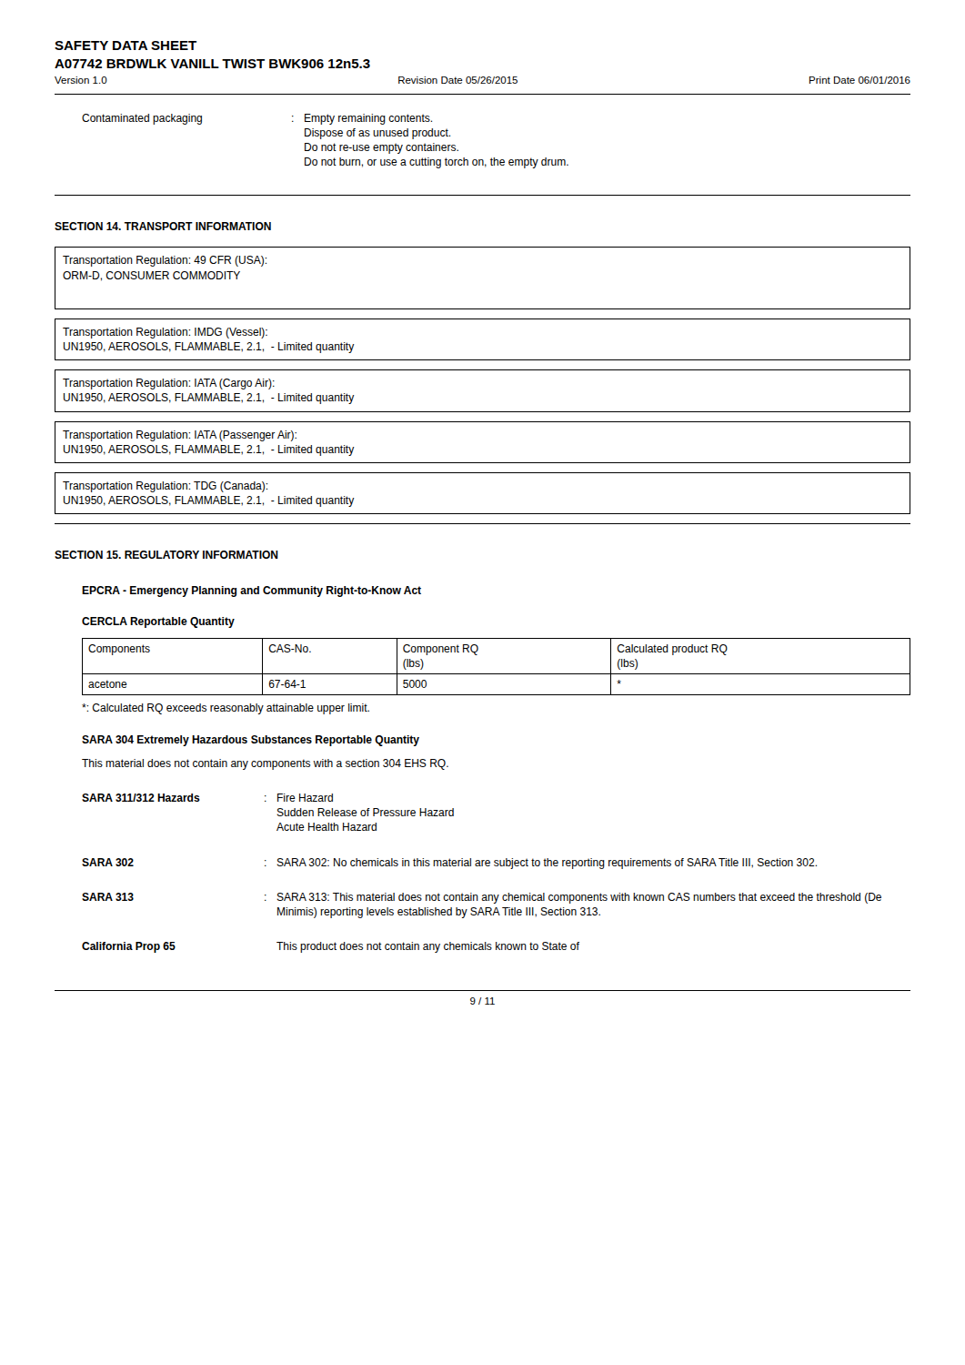SAFETY DATA SHEET
A07742 BRDWLK VANILL TWIST BWK906 12n5.3
Version 1.0 Revision Date 05/26/2015 Print Date 06/01/2016
Contaminated packaging
:
Empty remaining contents.
Dispose of as unused product.
Do not re-use empty containers.
Do not burn, or use a cutting torch on, the empty drum.
SECTION 14. TRANSPORT INFORMATION
Transportation Regulation: 49 CFR (USA):
ORM-D, CONSUMER COMMODITY
Transportation Regulation: IMDG (Vessel):
UN1950, AEROSOLS, FLAMMABLE, 2.1, - Limited quantity
Transportation Regulation: IATA (Cargo Air):
UN1950, AEROSOLS, FLAMMABLE, 2.1, - Limited quantity
Transportation Regulation: IATA (Passenger Air):
UN1950, AEROSOLS, FLAMMABLE, 2.1, - Limited quantity
Transportation Regulation: TDG (Canada):
UN1950, AEROSOLS, FLAMMABLE, 2.1, - Limited quantity
SECTION 15. REGULATORY INFORMATION
EPCRA - Emergency Planning and Community Right-to-Know Act
CERCLA Reportable Quantity
| Components | CAS-No. | Component RQ (lbs) | Calculated product RQ (lbs) |
| --- | --- | --- | --- |
| acetone | 67-64-1 | 5000 | * |
*: Calculated RQ exceeds reasonably attainable upper limit.
SARA 304 Extremely Hazardous Substances Reportable Quantity
This material does not contain any components with a section 304 EHS RQ.
SARA 311/312 Hazards
:
Fire Hazard
Sudden Release of Pressure Hazard
Acute Health Hazard
SARA 302
:
SARA 302: No chemicals in this material are subject to the reporting requirements of SARA Title III, Section 302.
SARA 313
:
SARA 313: This material does not contain any chemical components with known CAS numbers that exceed the threshold (De Minimis) reporting levels established by SARA Title III, Section 313.
California Prop 65
This product does not contain any chemicals known to State of
9 / 11